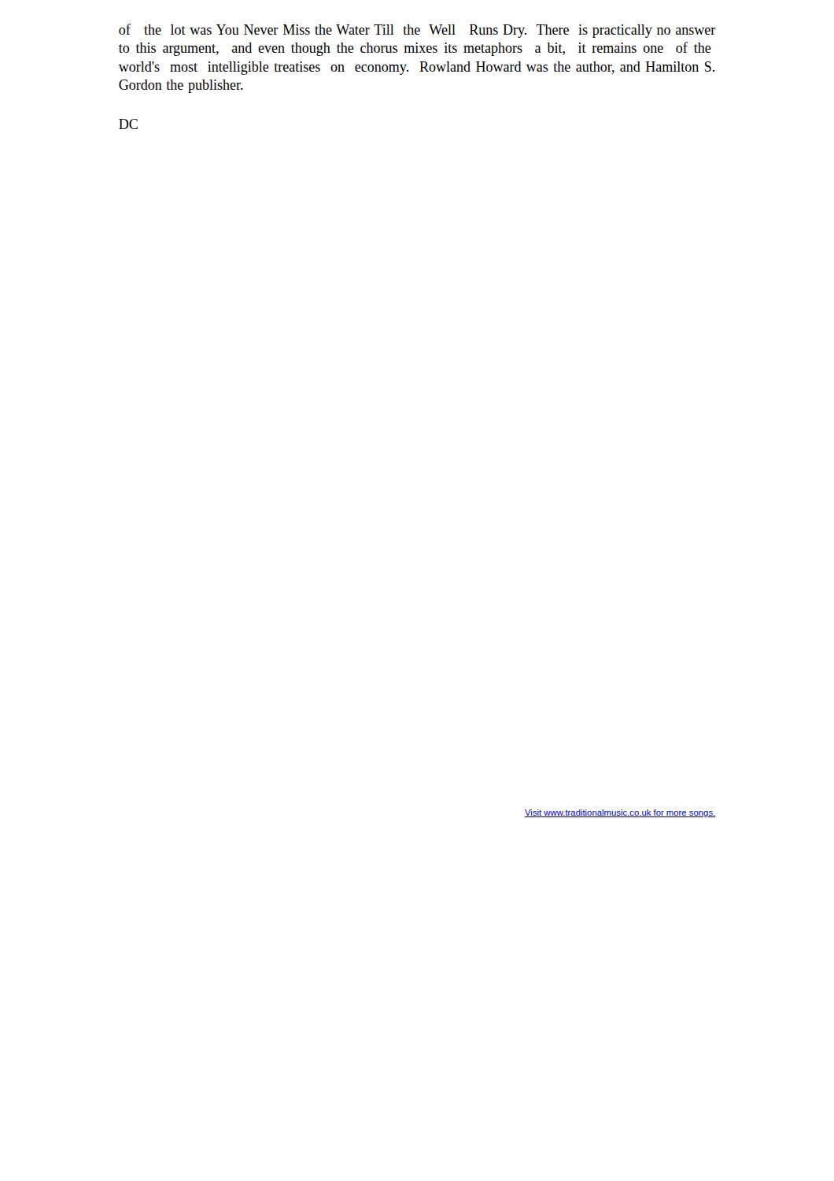of the lot was You Never Miss the Water Till the Well Runs Dry. There is practically no answer to this argument, and even though the chorus mixes its metaphors a bit, it remains one of the world's most intelligible treatises on economy. Rowland Howard was the author, and Hamilton S. Gordon the publisher.
DC
Visit www.traditionalmusic.co.uk for more songs.